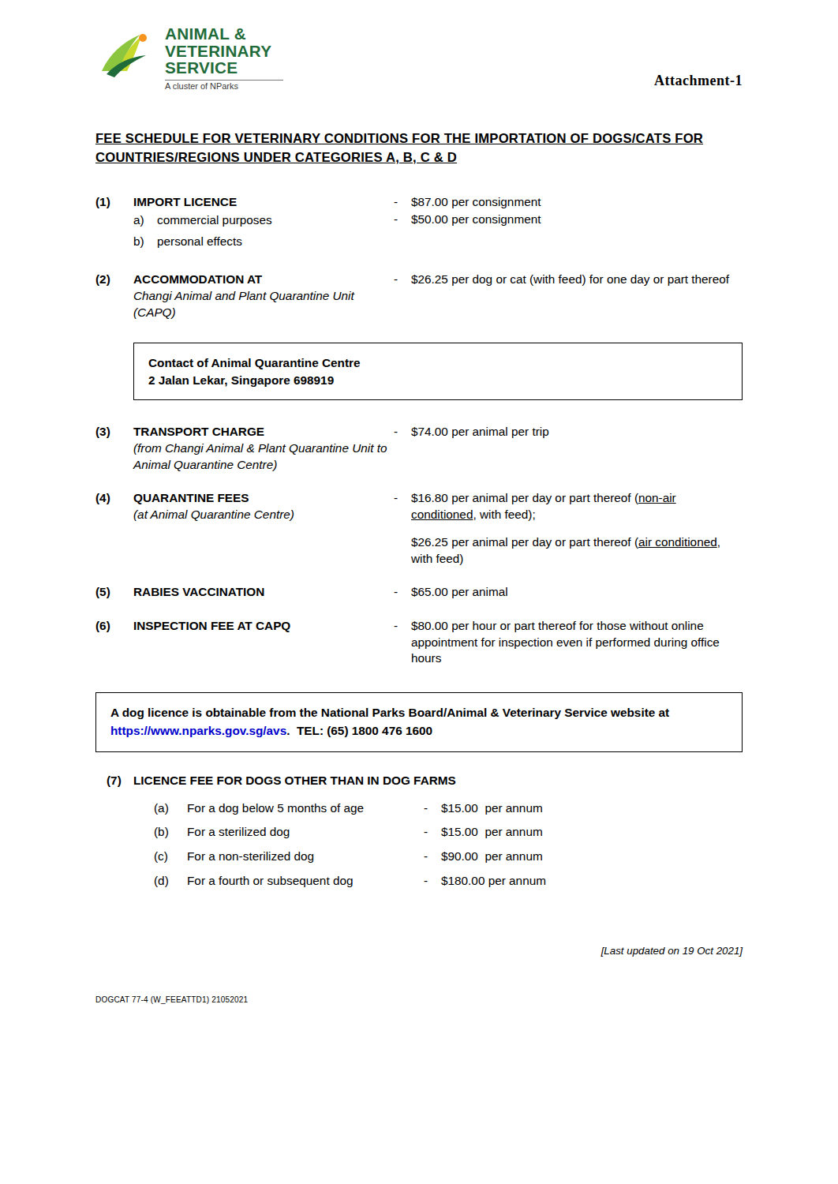ANIMAL & VETERINARY SERVICE A cluster of NParks
Attachment-1
Fee Schedule for Veterinary Conditions for the Importation of Dogs/Cats for Countries/Regions under Categories A, B, C & D
| (1) | Import Licence a) commercial purposes b) personal effects | - - | $87.00 per consignment $50.00 per consignment |
| (2) | Accommodation at Changi Animal and Plant Quarantine Unit (CAPQ) | - | $26.25 per dog or cat (with feed) for one day or part thereof |
Contact of Animal Quarantine Centre
2 Jalan Lekar, Singapore 698919
| (3) | Transport Charge (from Changi Animal & Plant Quarantine Unit to Animal Quarantine Centre) | - | $74.00 per animal per trip |
| (4) | Quarantine Fees (at Animal Quarantine Centre) | - | $16.80 per animal per day or part thereof ( non-air conditioned , with feed); $26.25 per animal per day or part thereof ( air conditioned , with feed) |
| (5) | Rabies Vaccination | - | $65.00 per animal |
| (6) | Inspection Fee at CAPQ | - | $80.00 per hour or part thereof for those without online appointment for inspection even if performed during office hours |
A dog licence is obtainable from the National Parks Board/Animal & Veterinary Service website at https://www.nparks.gov.sg/avs. TEL: (65) 1800 476 1600
(7) Licence Fee for Dogs Other Than in Dog Farms
| (a) | For a dog below 5 months of age | - | $15.00 per annum |
| (b) | For a sterilized dog | - | $15.00 per annum |
| (c) | For a non-sterilized dog | - | $90.00 per annum |
| (d) | For a fourth or subsequent dog | - | $180.00 per annum |
[Last updated on 19 Oct 2021]
DOGCAT 77-4 (W_FEEATTD1) 21052021